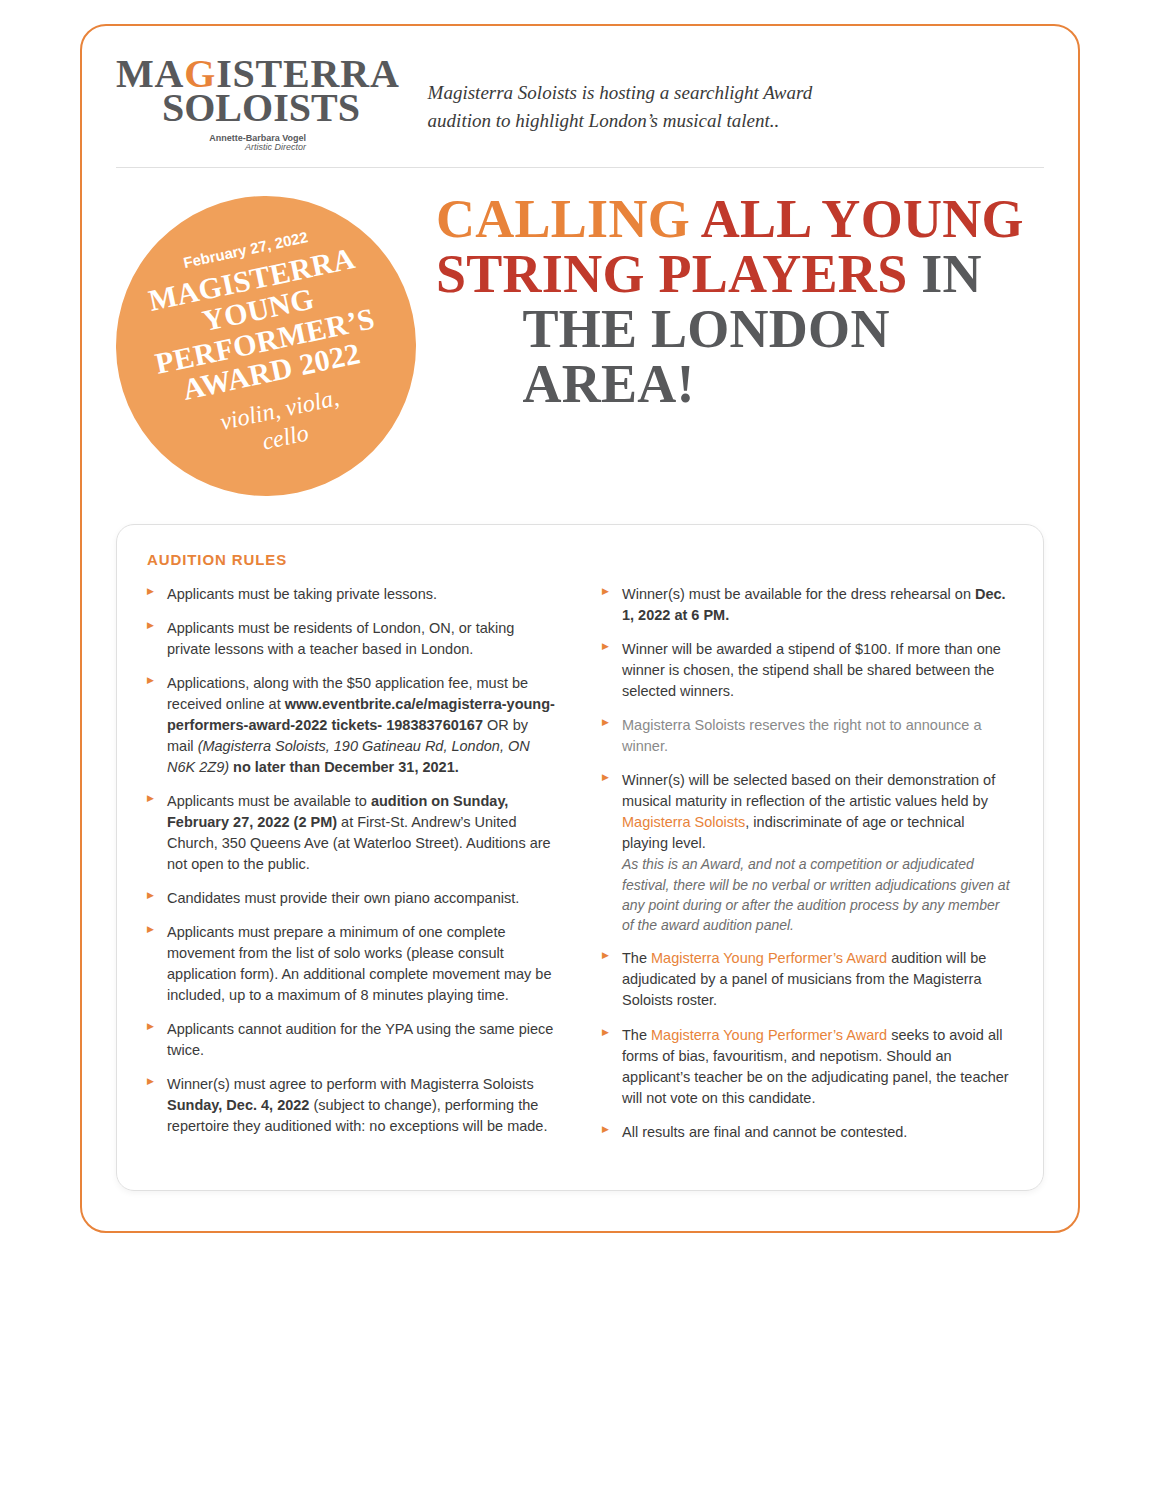MAGISTERRA
SOLOISTS
Annette-Barbara Vogel
Artistic Director
Magisterra Soloists is hosting a searchlight Award audition to highlight London’s musical talent..
February 27, 2022
MAGISTERRA
YOUNG
PERFORMER’S
AWARD 2022
violin, viola,
cello
CALLING ALL YOUNG
STRING PLAYERS IN THE LONDON AREA!
Audition Rules
Applicants must be taking private lessons.
Applicants must be residents of London, ON, or taking private lessons with a teacher based in London.
Applications, along with the $50 application fee, must be received online at www.eventbrite.ca/e/magisterra-young-performers-award-2022 tickets- 198383760167 OR by mail (Magisterra Soloists, 190 Gatineau Rd, London, ON N6K 2Z9) no later than December 31, 2021.
Applicants must be available to audition on Sunday, February 27, 2022 (2 PM) at First-St. Andrew’s United Church, 350 Queens Ave (at Waterloo Street). Auditions are not open to the public.
Candidates must provide their own piano accompanist.
Applicants must prepare a minimum of one complete movement from the list of solo works (please consult application form). An additional complete movement may be included, up to a maximum of 8 minutes playing time.
Applicants cannot audition for the YPA using the same piece twice.
Winner(s) must agree to perform with Magisterra Soloists Sunday, Dec. 4, 2022 (subject to change), performing the repertoire they auditioned with: no exceptions will be made.
Winner(s) must be available for the dress rehearsal on Dec. 1, 2022 at 6 PM.
Winner will be awarded a stipend of $100. If more than one winner is chosen, the stipend shall be shared between the selected winners.
Magisterra Soloists reserves the right not to announce a winner.
Winner(s) will be selected based on their demonstration of musical maturity in reflection of the artistic values held by Magisterra Soloists, indiscriminate of age or technical playing level.
As this is an Award, and not a competition or adjudicated festival, there will be no verbal or written adjudications given at any point during or after the audition process by any member of the award audition panel.
The Magisterra Young Performer’s Award audition will be adjudicated by a panel of musicians from the Magisterra Soloists roster.
The Magisterra Young Performer’s Award seeks to avoid all forms of bias, favouritism, and nepotism. Should an applicant’s teacher be on the adjudicating panel, the teacher will not vote on this candidate.
All results are final and cannot be contested.